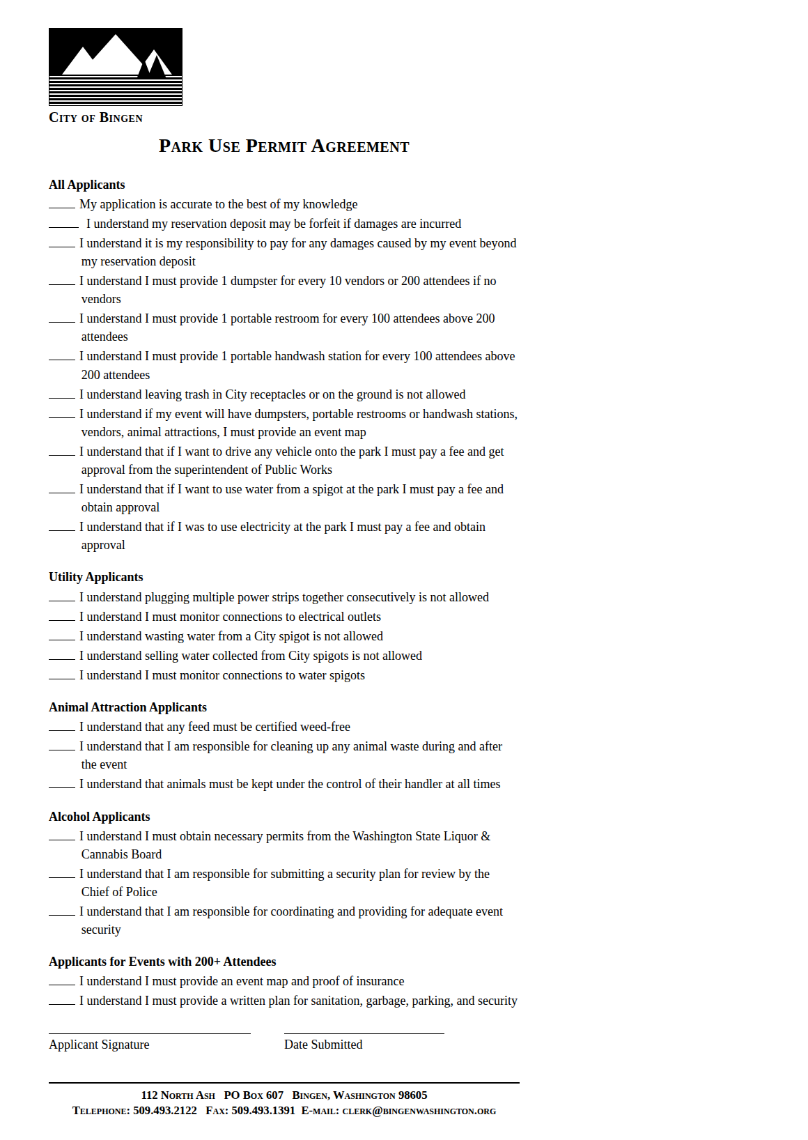City of Bingen
Park Use Permit Agreement
All Applicants
My application is accurate to the best of my knowledge
I understand my reservation deposit may be forfeit if damages are incurred
I understand it is my responsibility to pay for any damages caused by my event beyond my reservation deposit
I understand I must provide 1 dumpster for every 10 vendors or 200 attendees if no vendors
I understand I must provide 1 portable restroom for every 100 attendees above 200 attendees
I understand I must provide 1 portable handwash station for every 100 attendees above 200 attendees
I understand leaving trash in City receptacles or on the ground is not allowed
I understand if my event will have dumpsters, portable restrooms or handwash stations, vendors, animal attractions, I must provide an event map
I understand that if I want to drive any vehicle onto the park I must pay a fee and get approval from the superintendent of Public Works
I understand that if I want to use water from a spigot at the park I must pay a fee and obtain approval
I understand that if I was to use electricity at the park I must pay a fee and obtain approval
Utility Applicants
I understand plugging multiple power strips together consecutively is not allowed
I understand I must monitor connections to electrical outlets
I understand wasting water from a City spigot is not allowed
I understand selling water collected from City spigots is not allowed
I understand I must monitor connections to water spigots
Animal Attraction Applicants
I understand that any feed must be certified weed-free
I understand that I am responsible for cleaning up any animal waste during and after the event
I understand that animals must be kept under the control of their handler at all times
Alcohol Applicants
I understand I must obtain necessary permits from the Washington State Liquor & Cannabis Board
I understand that I am responsible for submitting a security plan for review by the Chief of Police
I understand that I am responsible for coordinating and providing for adequate event security
Applicants for Events with 200+ Attendees
I understand I must provide an event map and proof of insurance
I understand I must provide a written plan for sanitation, garbage, parking, and security
Applicant Signature
Date Submitted
112 North Ash PO Box 607 Bingen, Washington 98605
Telephone: 509.493.2122 Fax: 509.493.1391 E-mail: clerk@bingenwashington.org